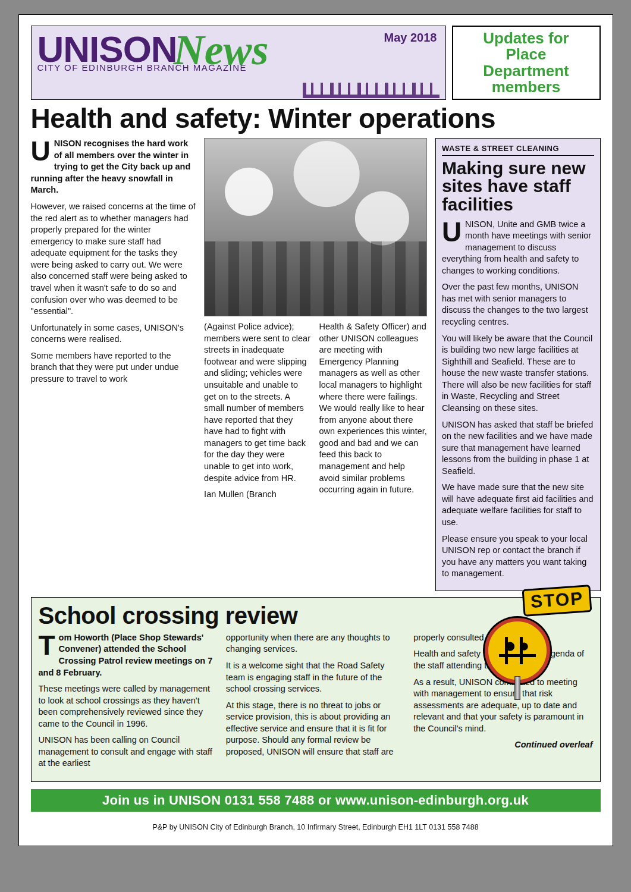May 2018
UNISON News
CITY OF EDINBURGH BRANCH MAGAZINE
Updates for
Place
Department
members
Health and safety: Winter operations
UNISON recognises the hard work of all members over the winter in trying to get the City back up and running after the heavy snowfall in March.
However, we raised concerns at the time of the red alert as to whether managers had properly prepared for the winter emergency to make sure staff had adequate equipment for the tasks they were being asked to carry out. We were also concerned staff were being asked to travel when it wasn't safe to do so and confusion over who was deemed to be "essential".
Unfortunately in some cases, UNISON's concerns were realised.
Some members have reported to the branch that they were put under undue pressure to travel to work
(Against Police advice); members were sent to clear streets in inadequate footwear and were slipping and sliding; vehicles were unsuitable and unable to get on to the streets. A small number of members have reported that they have had to fight with managers to get time back for the day they were unable to get into work, despite advice from HR.
Ian Mullen (Branch
Health & Safety Officer) and other UNISON colleagues are meeting with Emergency Planning managers as well as other local managers to highlight where there were failings. We would really like to hear from anyone about there own experiences this winter, good and bad and we can feed this back to management and help avoid similar problems occurring again in future.
WASTE & STREET CLEANING
Making sure new sites have staff facilities
UNISON, Unite and GMB twice a month have meetings with senior management to discuss everything from health and safety to changes to working conditions.
Over the past few months, UNISON has met with senior managers to discuss the changes to the two largest recycling centres.
You will likely be aware that the Council is building two new large facilities at Sighthill and Seafield. These are to house the new waste transfer stations. There will also be new facilities for staff in Waste, Recycling and Street Cleansing on these sites.
UNISON has asked that staff be briefed on the new facilities and we have made sure that management have learned lessons from the building in phase 1 at Seafield.
We have made sure that the new site will have adequate first aid facilities and adequate welfare facilities for staff to use.
Please ensure you speak to your local UNISON rep or contact the branch if you have any matters you want taking to management.
STOP
School crossing review
Tom Howorth (Place Shop Stewards' Convener) attended the School Crossing Patrol review meetings on 7 and 8 February.
These meetings were called by management to look at school crossings as they haven't been comprehensively reviewed since they came to the Council in 1996.
UNISON has been calling on Council management to consult and engage with staff at the earliest
opportunity when there are any thoughts to changing services.
It is a welcome sight that the Road Safety team is engaging staff in the future of the school crossing services.
At this stage, there is no threat to jobs or service provision, this is about providing an effective service and ensure that it is fit for purpose. Should any formal review be proposed, UNISON will ensure that staff are
properly consulted again.
Health and safety was high on the agenda of the staff attending the meetings.
As a result, UNISON committed to meeting with management to ensure that risk assessments are adequate, up to date and relevant and that your safety is paramount in the Council's mind.
Continued overleaf
Join us in UNISON 0131 558 7488 or www.unison-edinburgh.org.uk
P&P by UNISON City of Edinburgh Branch, 10 Infirmary Street, Edinburgh EH1 1LT 0131 558 7488